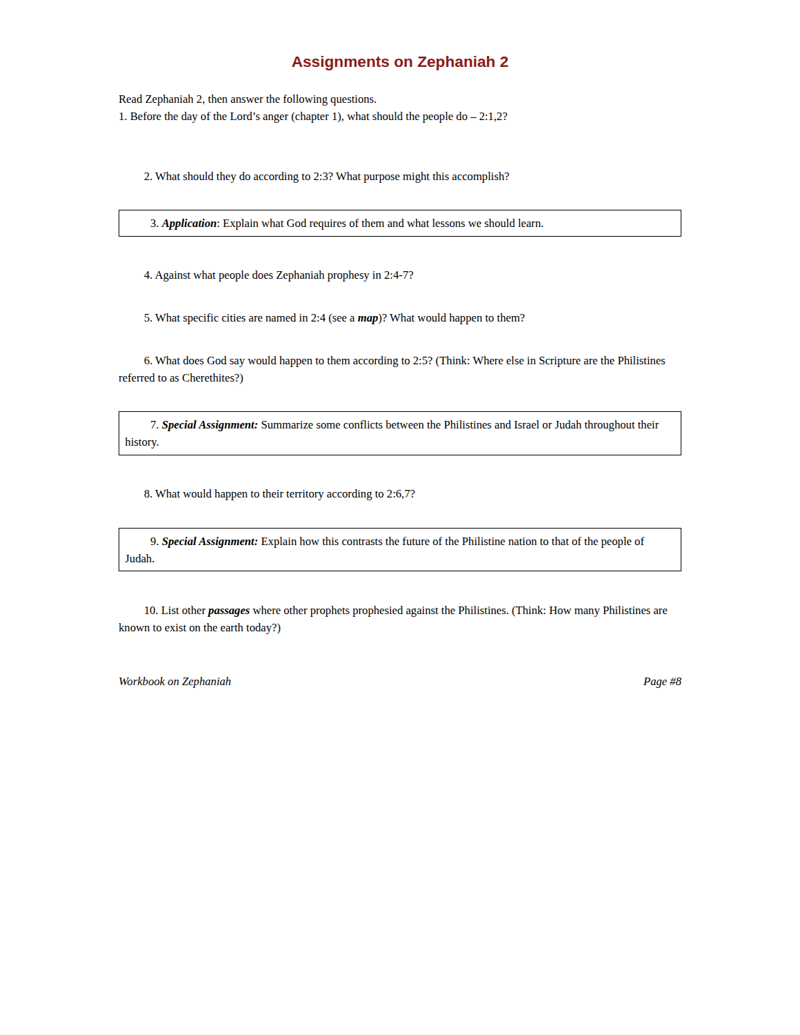Assignments on Zephaniah 2
Read Zephaniah 2, then answer the following questions.
1. Before the day of the Lord’s anger (chapter 1), what should the people do – 2:1,2?
2. What should they do according to 2:3? What purpose might this accomplish?
3. Application: Explain what God requires of them and what lessons we should learn.
4. Against what people does Zephaniah prophesy in 2:4-7?
5. What specific cities are named in 2:4 (see a map)? What would happen to them?
6. What does God say would happen to them according to 2:5? (Think: Where else in Scripture are the Philistines referred to as Cherethites?)
7. Special Assignment: Summarize some conflicts between the Philistines and Israel or Judah throughout their history.
8. What would happen to their territory according to 2:6,7?
9. Special Assignment: Explain how this contrasts the future of the Philistine nation to that of the people of Judah.
10. List other passages where other prophets prophesied against the Philistines. (Think: How many Philistines are known to exist on the earth today?)
Workbook on Zephaniah Page #8